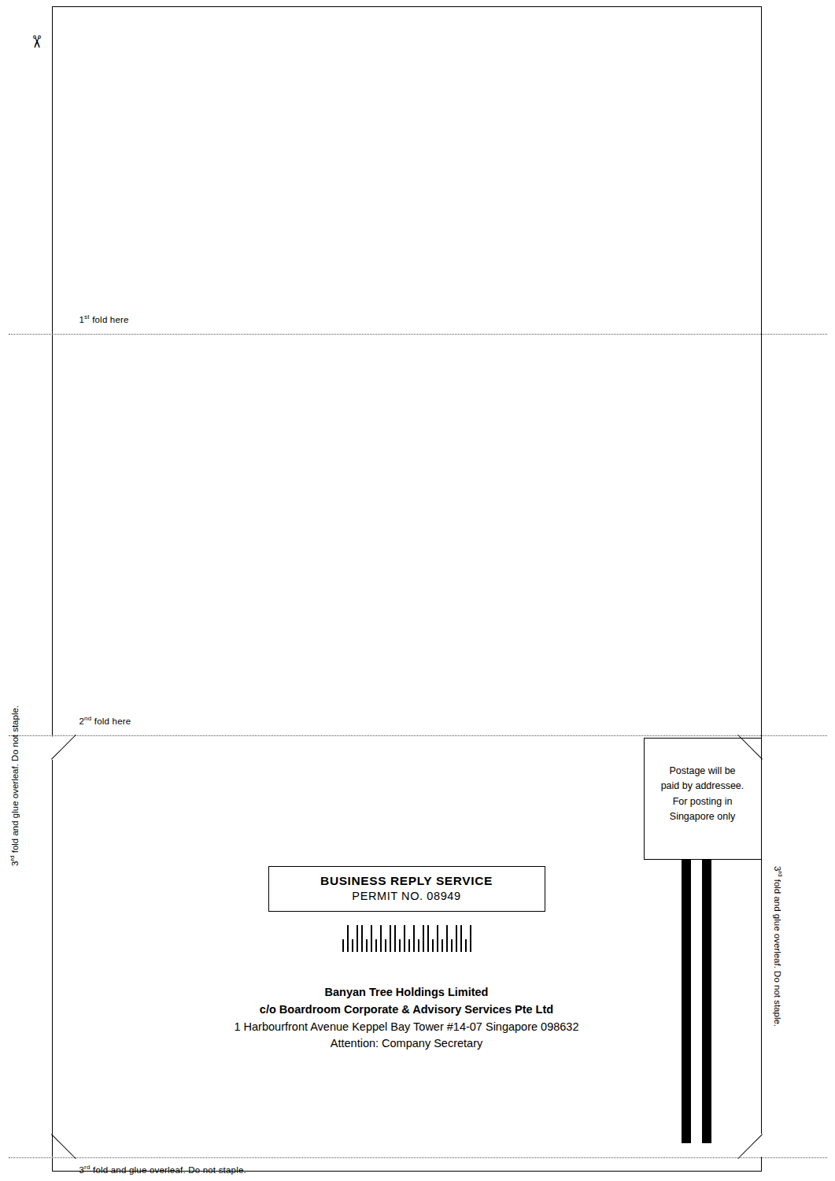✂
1st fold here
2nd fold here
3rd fold and glue overleaf. Do not staple.
3rd fold and glue overleaf. Do not staple.
3rd fold and glue overleaf. Do not staple.
Postage will be
paid by addressee.
For posting in
Singapore only
BUSINESS REPLY SERVICE
PERMIT NO. 08949
Banyan Tree Holdings Limited
c/o Boardroom Corporate & Advisory Services Pte Ltd
1 Harbourfront Avenue Keppel Bay Tower #14-07 Singapore 098632
Attention: Company Secretary